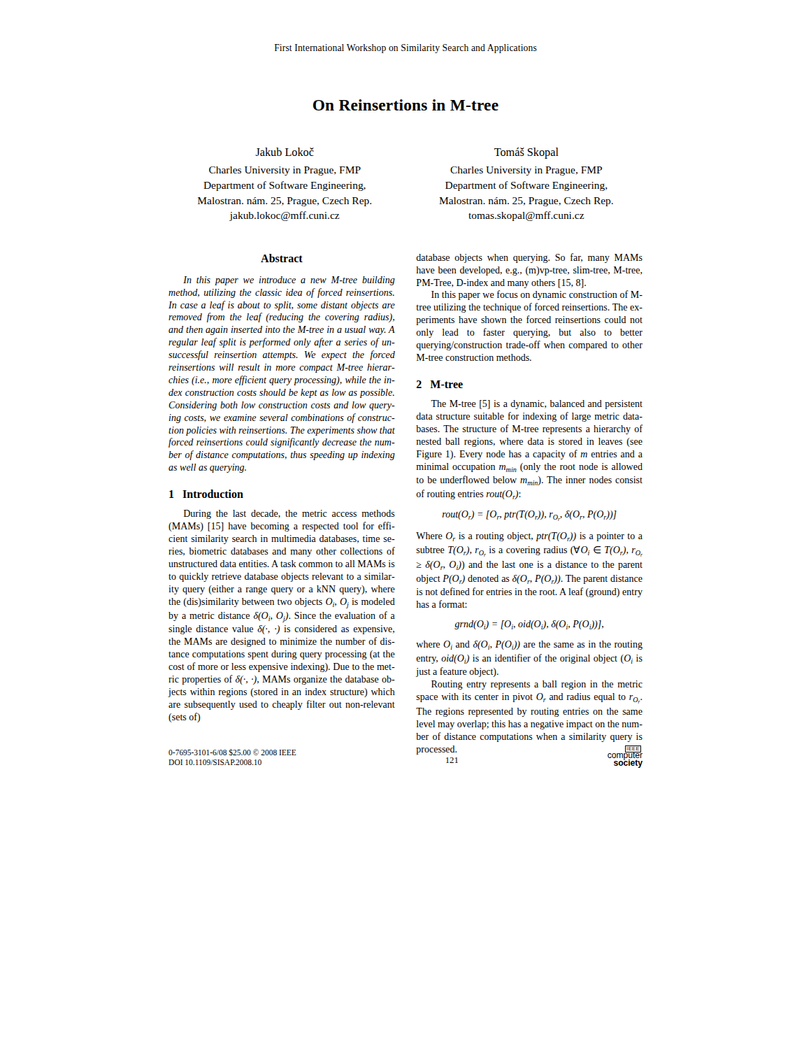First International Workshop on Similarity Search and Applications
On Reinsertions in M-tree
Jakub Lokoč
Charles University in Prague, FMP
Department of Software Engineering,
Malostran. nám. 25, Prague, Czech Rep.
jakub.lokoc@mff.cuni.cz
Tomáš Skopal
Charles University in Prague, FMP
Department of Software Engineering,
Malostran. nám. 25, Prague, Czech Rep.
tomas.skopal@mff.cuni.cz
Abstract
In this paper we introduce a new M-tree building method, utilizing the classic idea of forced reinsertions. In case a leaf is about to split, some distant objects are removed from the leaf (reducing the covering radius), and then again inserted into the M-tree in a usual way. A regular leaf split is performed only after a series of unsuccessful reinsertion attempts. We expect the forced reinsertions will result in more compact M-tree hierarchies (i.e., more efficient query processing), while the index construction costs should be kept as low as possible. Considering both low construction costs and low querying costs, we examine several combinations of construction policies with reinsertions. The experiments show that forced reinsertions could significantly decrease the number of distance computations, thus speeding up indexing as well as querying.
1 Introduction
During the last decade, the metric access methods (MAMs) [15] have becoming a respected tool for efficient similarity search in multimedia databases, time series, biometric databases and many other collections of unstructured data entities. A task common to all MAMs is to quickly retrieve database objects relevant to a similarity query (either a range query or a kNN query), where the (dis)similarity between two objects Oi, Oj is modeled by a metric distance δ(Oi, Oj). Since the evaluation of a single distance value δ(·, ·) is considered as expensive, the MAMs are designed to minimize the number of distance computations spent during query processing (at the cost of more or less expensive indexing). Due to the metric properties of δ(·, ·), MAMs organize the database objects within regions (stored in an index structure) which are subsequently used to cheaply filter out non-relevant (sets of)
database objects when querying. So far, many MAMs have been developed, e.g., (m)vp-tree, slim-tree, M-tree, PM-Tree, D-index and many others [15, 8].
In this paper we focus on dynamic construction of M-tree utilizing the technique of forced reinsertions. The experiments have shown the forced reinsertions could not only lead to faster querying, but also to better querying/construction trade-off when compared to other M-tree construction methods.
2 M-tree
The M-tree [5] is a dynamic, balanced and persistent data structure suitable for indexing of large metric databases. The structure of M-tree represents a hierarchy of nested ball regions, where data is stored in leaves (see Figure 1). Every node has a capacity of m entries and a minimal occupation mmin (only the root node is allowed to be underflowed below mmin). The inner nodes consist of routing entries rout(Or):
rout(Or) = [Or, ptr(T(Or)), rOr, δ(Or, P(Or))]
Where Or is a routing object, ptr(T(Or)) is a pointer to a subtree T(Or), rOr is a covering radius (∀Oi ∈ T(Or), rOr ≥ δ(Or, Oi)) and the last one is a distance to the parent object P(Or) denoted as δ(Or, P(Or)). The parent distance is not defined for entries in the root. A leaf (ground) entry has a format:
grnd(Oi) = [Oi, oid(Oi), δ(Oi, P(Oi))],
where Oi and δ(Oi, P(Oi)) are the same as in the routing entry, oid(Oi) is an identifier of the original object (Oi is just a feature object).
Routing entry represents a ball region in the metric space with its center in pivot Or and radius equal to rOr. The regions represented by routing entries on the same level may overlap; this has a negative impact on the number of distance computations when a similarity query is processed.
0-7695-3101-6/08 $25.00 © 2008 IEEE
DOI 10.1109/SISAP.2008.10
121
IEEE
computer
society